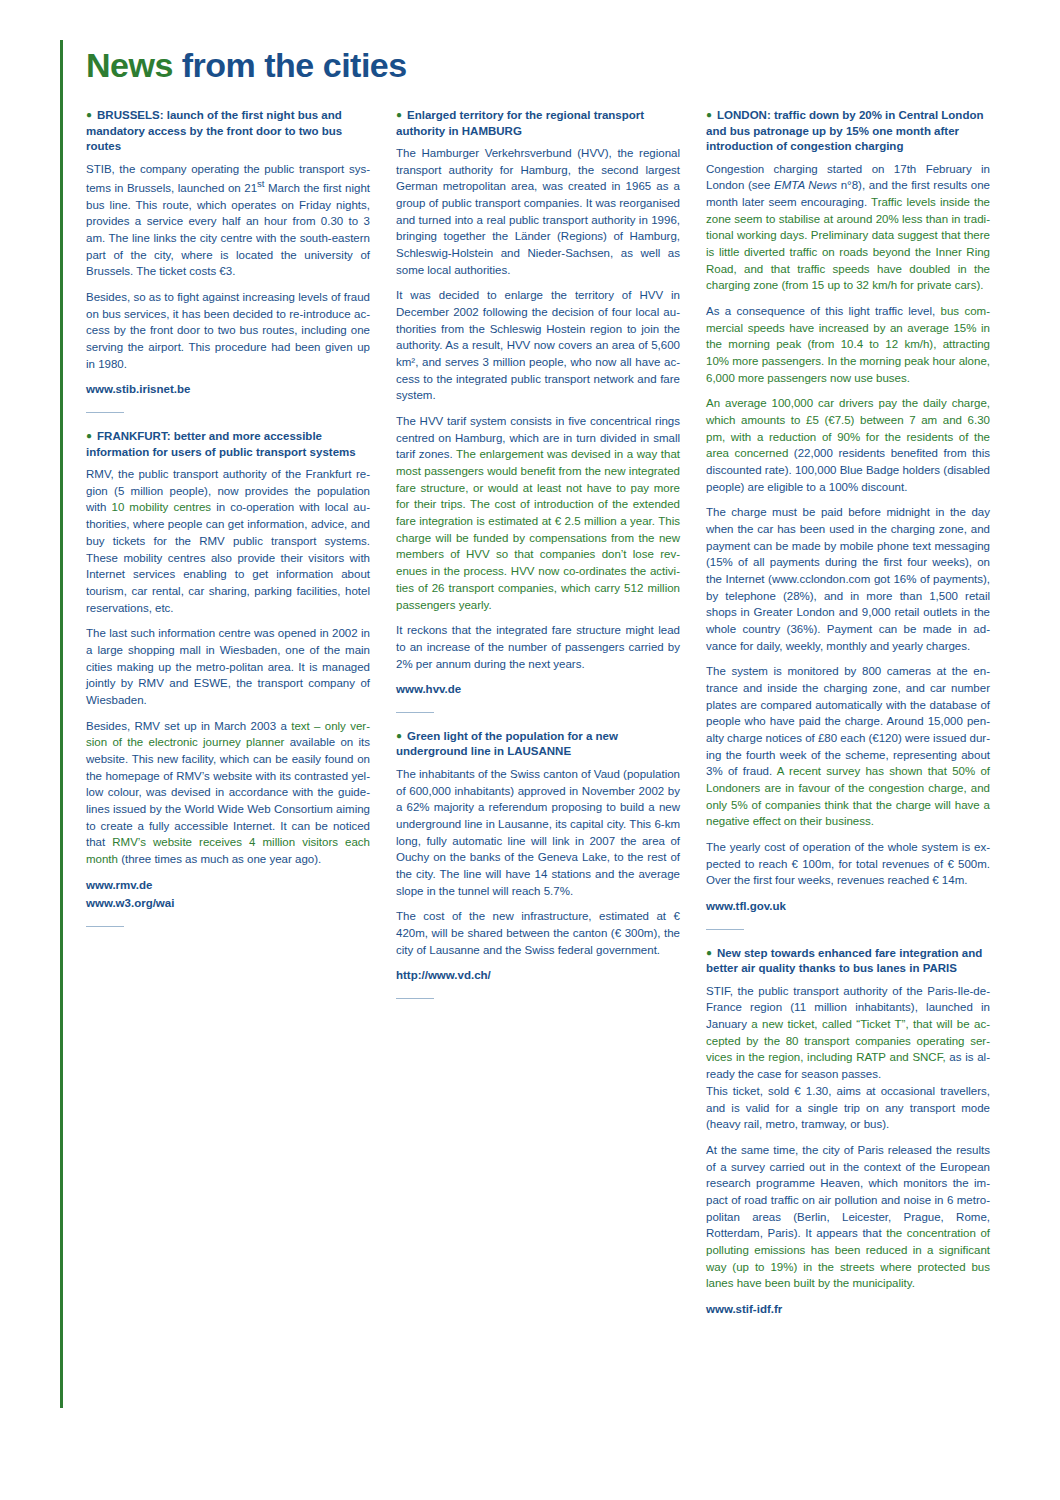News from the cities
BRUSSELS: launch of the first night bus and mandatory access by the front door to two bus routes
STIB, the company operating the public transport systems in Brussels, launched on 21st March the first night bus line. This route, which operates on Friday nights, provides a service every half an hour from 0.30 to 3 am. The line links the city centre with the south-eastern part of the city, where is located the university of Brussels. The ticket costs €3.
Besides, so as to fight against increasing levels of fraud on bus services, it has been decided to re-introduce access by the front door to two bus routes, including one serving the airport. This procedure had been given up in 1980.
www.stib.irisnet.be
FRANKFURT: better and more accessible information for users of public transport systems
RMV, the public transport authority of the Frankfurt region (5 million people), now provides the population with 10 mobility centres in co-operation with local authorities, where people can get information, advice, and buy tickets for the RMV public transport systems. These mobility centres also provide their visitors with Internet services enabling to get information about tourism, car rental, car sharing, parking facilities, hotel reservations, etc.
The last such information centre was opened in 2002 in a large shopping mall in Wiesbaden, one of the main cities making up the metro-politan area. It is managed jointly by RMV and ESWE, the transport company of Wiesbaden.
Besides, RMV set up in March 2003 a text – only version of the electronic journey planner available on its website. This new facility, which can be easily found on the homepage of RMV’s website with its contrasted yellow colour, was devised in accordance with the guidelines issued by the World Wide Web Consortium aiming to create a fully accessible Internet. It can be noticed that RMV’s website receives 4 million visitors each month (three times as much as one year ago).
www.rmv.de
www.w3.org/wai
Enlarged territory for the regional transport authority in HAMBURG
The Hamburger Verkehrsverbund (HVV), the regional transport authority for Hamburg, the second largest German metropolitan area, was created in 1965 as a group of public transport companies. It was reorganised and turned into a real public transport authority in 1996, bringing together the Länder (Regions) of Hamburg, Schleswig-Holstein and Nieder-Sachsen, as well as some local authorities.
It was decided to enlarge the territory of HVV in December 2002 following the decision of four local authorities from the Schleswig Hostein region to join the authority. As a result, HVV now covers an area of 5,600 km², and serves 3 million people, who now all have access to the integrated public transport network and fare system.
The HVV tarif system consists in five concentrical rings centred on Hamburg, which are in turn divided in small tarif zones. The enlargement was devised in a way that most passengers would benefit from the new integrated fare structure, or would at least not have to pay more for their trips. The cost of introduction of the extended fare integration is estimated at € 2.5 million a year. This charge will be funded by compensations from the new members of HVV so that companies don’t lose revenues in the process. HVV now co-ordinates the activities of 26 transport companies, which carry 512 million passengers yearly.
It reckons that the integrated fare structure might lead to an increase of the number of passengers carried by 2% per annum during the next years.
www.hvv.de
Green light of the population for a new underground line in LAUSANNE
The inhabitants of the Swiss canton of Vaud (population of 600,000 inhabitants) approved in November 2002 by a 62% majority a referendum proposing to build a new underground line in Lausanne, its capital city. This 6-km long, fully automatic line will link in 2007 the area of Ouchy on the banks of the Geneva Lake, to the rest of the city. The line will have 14 stations and the average slope in the tunnel will reach 5.7%.
The cost of the new infrastructure, estimated at € 420m, will be shared between the canton (€ 300m), the city of Lausanne and the Swiss federal government.
http://www.vd.ch/
LONDON: traffic down by 20% in Central London and bus patronage up by 15% one month after introduction of congestion charging
Congestion charging started on 17th February in London (see EMTA News n°8), and the first results one month later seem encouraging. Traffic levels inside the zone seem to stabilise at around 20% less than in traditional working days. Preliminary data suggest that there is little diverted traffic on roads beyond the Inner Ring Road, and that traffic speeds have doubled in the charging zone (from 15 up to 32 km/h for private cars).
As a consequence of this light traffic level, bus commercial speeds have increased by an average 15% in the morning peak (from 10.4 to 12 km/h), attracting 10% more passengers. In the morning peak hour alone, 6,000 more passengers now use buses.
An average 100,000 car drivers pay the daily charge, which amounts to £5 (€7.5) between 7 am and 6.30 pm, with a reduction of 90% for the residents of the area concerned (22,000 residents benefited from this discounted rate). 100,000 Blue Badge holders (disabled people) are eligible to a 100% discount.
The charge must be paid before midnight in the day when the car has been used in the charging zone, and payment can be made by mobile phone text messaging (15% of all payments during the first four weeks), on the Internet (www.cclondon.com got 16% of payments), by telephone (28%), and in more than 1,500 retail shops in Greater London and 9,000 retail outlets in the whole country (36%). Payment can be made in advance for daily, weekly, monthly and yearly charges.
The system is monitored by 800 cameras at the entrance and inside the charging zone, and car number plates are compared automatically with the database of people who have paid the charge. Around 15,000 penalty charge notices of £80 each (€120) were issued during the fourth week of the scheme, representing about 3% of fraud. A recent survey has shown that 50% of Londoners are in favour of the congestion charge, and only 5% of companies think that the charge will have a negative effect on their business.
The yearly cost of operation of the whole system is expected to reach € 100m, for total revenues of € 500m. Over the first four weeks, revenues reached € 14m.
www.tfl.gov.uk
New step towards enhanced fare integration and better air quality thanks to bus lanes in PARIS
STIF, the public transport authority of the Paris-Ile-de-France region (11 million inhabitants), launched in January a new ticket, called “Ticket T”, that will be accepted by the 80 transport companies operating services in the region, including RATP and SNCF, as is already the case for season passes.
This ticket, sold € 1.30, aims at occasional travellers, and is valid for a single trip on any transport mode (heavy rail, metro, tramway, or bus).
At the same time, the city of Paris released the results of a survey carried out in the context of the European research programme Heaven, which monitors the impact of road traffic on air pollution and noise in 6 metropolitan areas (Berlin, Leicester, Prague, Rome, Rotterdam, Paris). It appears that the concentration of polluting emissions has been reduced in a significant way (up to 19%) in the streets where protected bus lanes have been built by the municipality.
www.stif-idf.fr